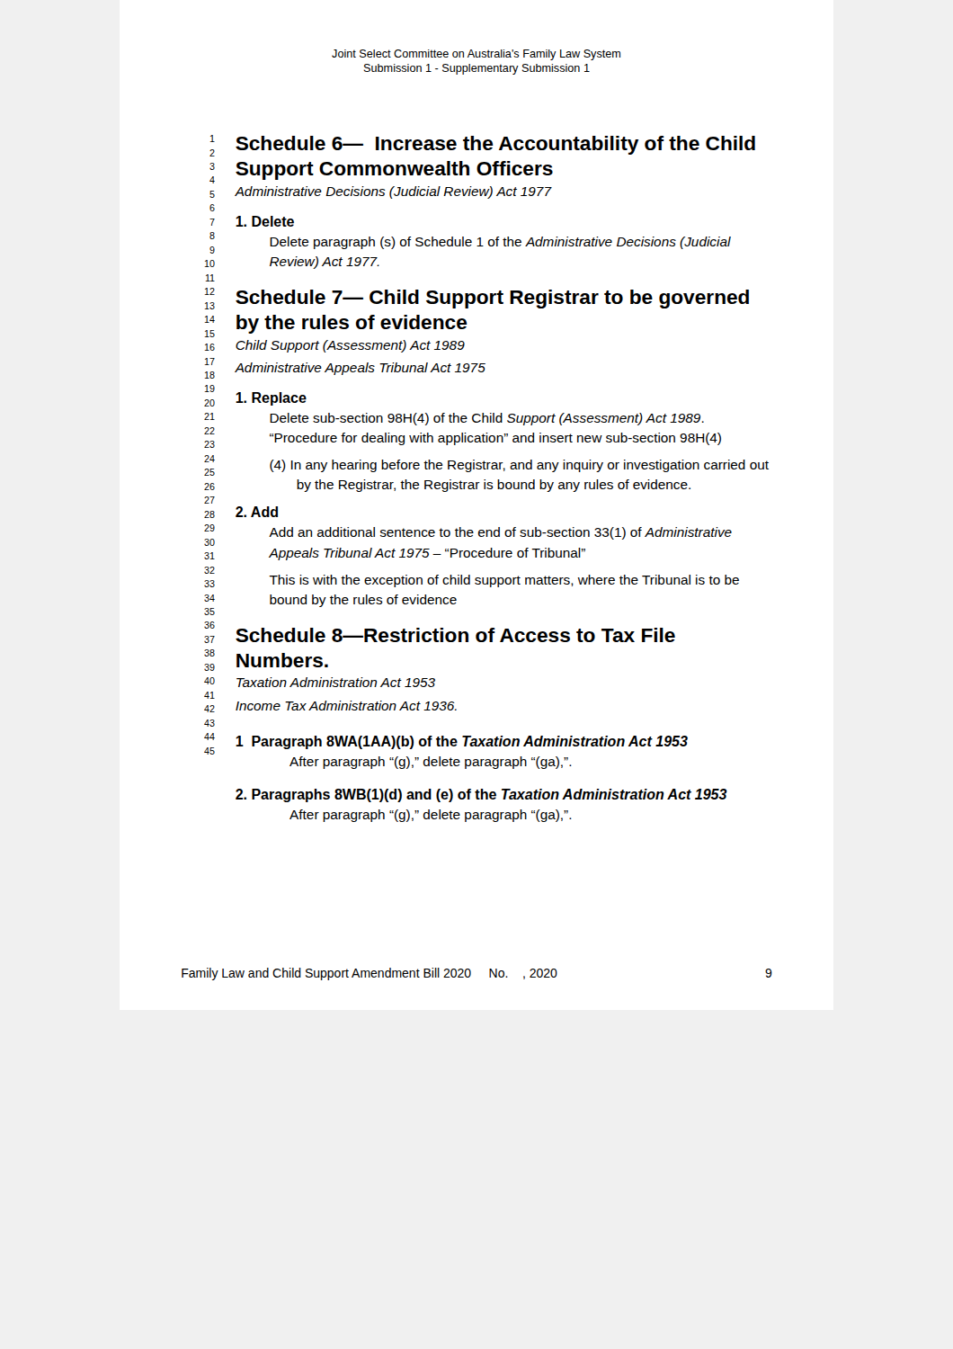Joint Select Committee on Australia's Family Law System
Submission 1 - Supplementary Submission 1
12345 678910 1112131415 1617181920 2122232425 2627282930 3132333435 3637383940 4142434445
Schedule 6— Increase the Accountability of the Child Support Commonwealth Officers
Administrative Decisions (Judicial Review) Act 1977
1. Delete
Delete paragraph (s) of Schedule 1 of the Administrative Decisions (Judicial Review) Act 1977.
Schedule 7— Child Support Registrar to be governed by the rules of evidence
Child Support (Assessment) Act 1989
Administrative Appeals Tribunal Act 1975
1. Replace
Delete sub-section 98H(4) of the Child Support (Assessment) Act 1989. “Procedure for dealing with application” and insert new sub-section 98H(4)
(4) In any hearing before the Registrar, and any inquiry or investigation carried out by the Registrar, the Registrar is bound by any rules of evidence.
2. Add
Add an additional sentence to the end of sub-section 33(1) of Administrative Appeals Tribunal Act 1975 – “Procedure of Tribunal”
This is with the exception of child support matters, where the Tribunal is to be bound by the rules of evidence
Schedule 8—Restriction of Access to Tax File Numbers.
Taxation Administration Act 1953
Income Tax Administration Act 1936.
1 Paragraph 8WA(1AA)(b) of the Taxation Administration Act 1953
After paragraph “(g),” delete paragraph “(ga),”.
2. Paragraphs 8WB(1)(d) and (e) of the Taxation Administration Act 1953
After paragraph “(g),” delete paragraph “(ga),”.
Family Law and Child Support Amendment Bill 2020 No. , 2020
9